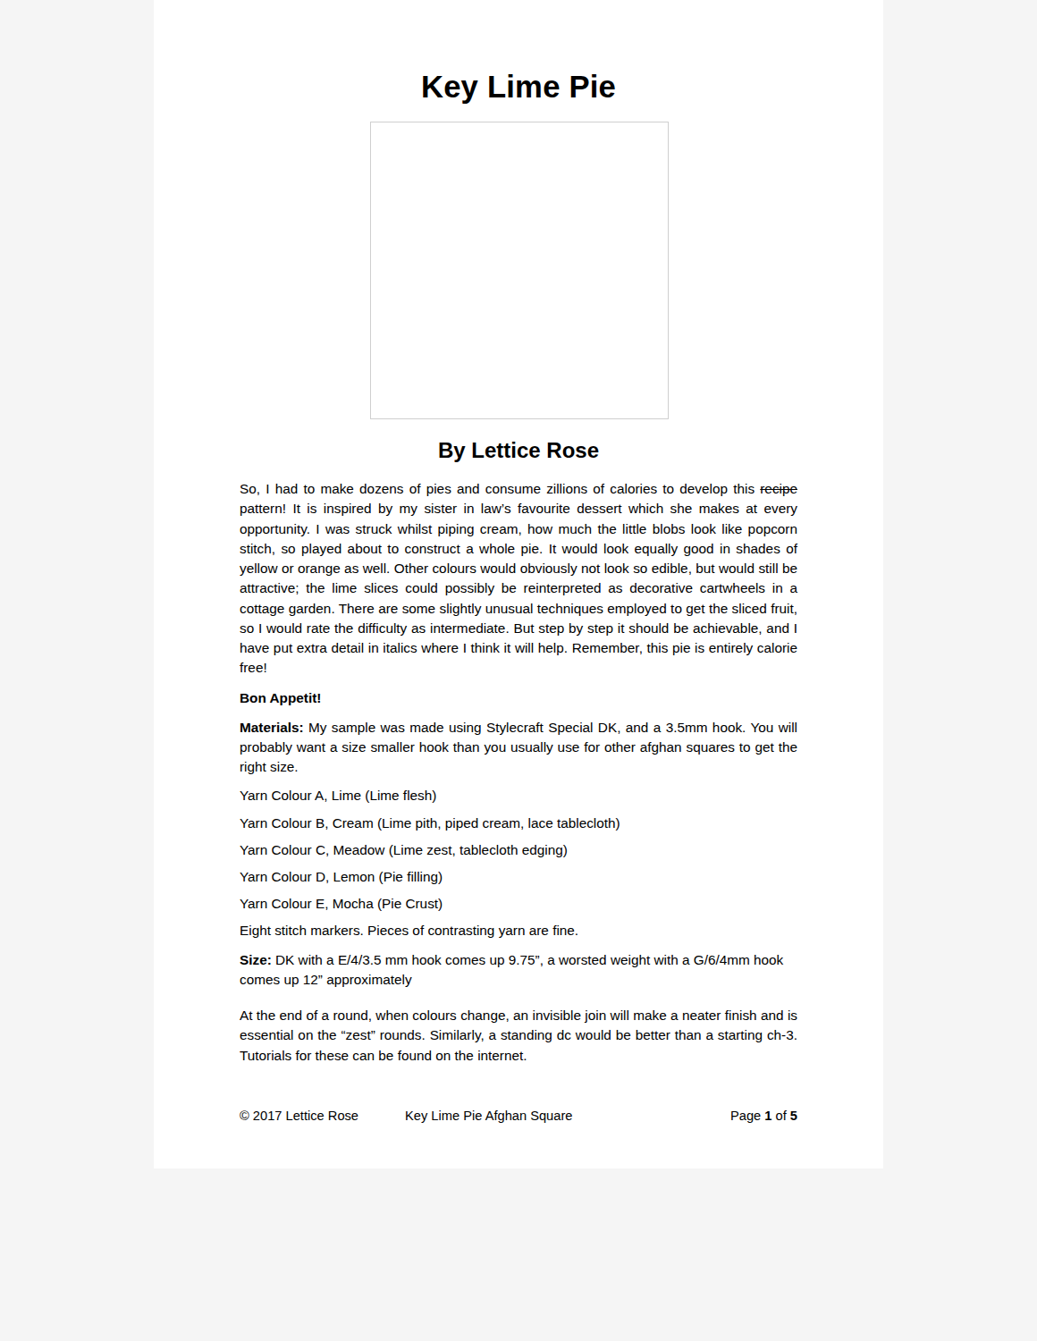Key Lime Pie
By Lettice Rose
So, I had to make dozens of pies and consume zillions of calories to develop this recipe pattern! It is inspired by my sister in law’s favourite dessert which she makes at every opportunity. I was struck whilst piping cream, how much the little blobs look like popcorn stitch, so played about to construct a whole pie. It would look equally good in shades of yellow or orange as well. Other colours would obviously not look so edible, but would still be attractive; the lime slices could possibly be reinterpreted as decorative cartwheels in a cottage garden. There are some slightly unusual techniques employed to get the sliced fruit, so I would rate the difficulty as intermediate. But step by step it should be achievable, and I have put extra detail in italics where I think it will help. Remember, this pie is entirely calorie free!
Bon Appetit!
Materials: My sample was made using Stylecraft Special DK, and a 3.5mm hook. You will probably want a size smaller hook than you usually use for other afghan squares to get the right size.
Yarn Colour A, Lime (Lime flesh)
Yarn Colour B, Cream (Lime pith, piped cream, lace tablecloth)
Yarn Colour C, Meadow (Lime zest, tablecloth edging)
Yarn Colour D, Lemon (Pie filling)
Yarn Colour E, Mocha (Pie Crust)
Eight stitch markers. Pieces of contrasting yarn are fine.
Size: DK with a E/4/3.5 mm hook comes up 9.75”, a worsted weight with a G/6/4mm hook comes up 12” approximately
At the end of a round, when colours change, an invisible join will make a neater finish and is essential on the “zest” rounds. Similarly, a standing dc would be better than a starting ch-3. Tutorials for these can be found on the internet.
© 2017 Lettice Rose Key Lime Pie Afghan Square Page 1 of 5